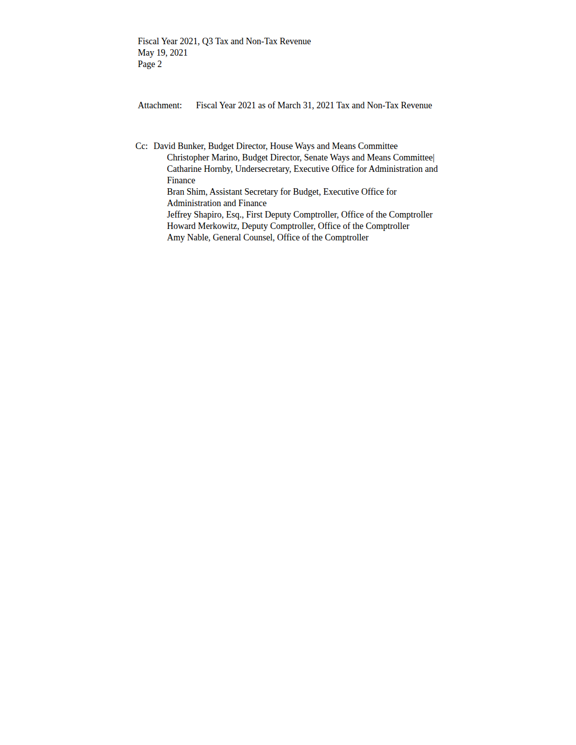Fiscal Year 2021, Q3 Tax and Non-Tax Revenue
May 19, 2021
Page 2
Attachment:
Fiscal Year 2021 as of March 31, 2021 Tax and Non-Tax Revenue
Cc:
David Bunker, Budget Director, House Ways and Means Committee
Christopher Marino, Budget Director, Senate Ways and Means Committee|
Catharine Hornby, Undersecretary, Executive Office for Administration and Finance
Bran Shim, Assistant Secretary for Budget, Executive Office for Administration and Finance
Jeffrey Shapiro, Esq., First Deputy Comptroller, Office of the Comptroller
Howard Merkowitz, Deputy Comptroller, Office of the Comptroller
Amy Nable, General Counsel, Office of the Comptroller